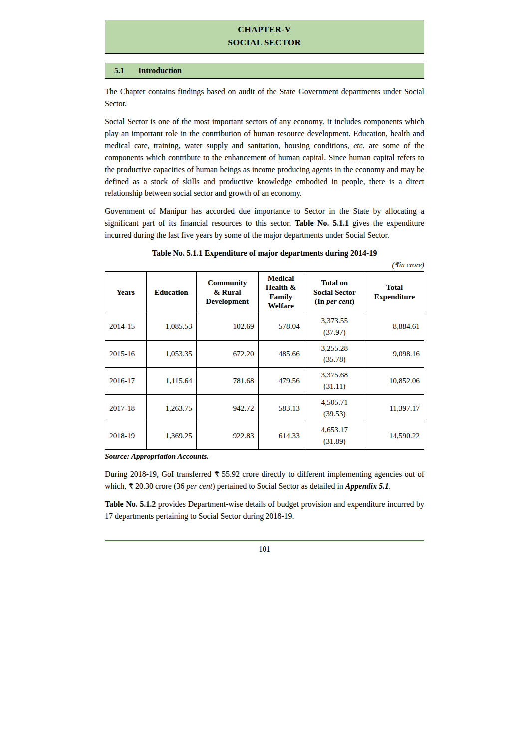CHAPTER-V SOCIAL SECTOR
5.1 Introduction
The Chapter contains findings based on audit of the State Government departments under Social Sector.
Social Sector is one of the most important sectors of any economy. It includes components which play an important role in the contribution of human resource development. Education, health and medical care, training, water supply and sanitation, housing conditions, etc. are some of the components which contribute to the enhancement of human capital. Since human capital refers to the productive capacities of human beings as income producing agents in the economy and may be defined as a stock of skills and productive knowledge embodied in people, there is a direct relationship between social sector and growth of an economy.
Government of Manipur has accorded due importance to Sector in the State by allocating a significant part of its financial resources to this sector. Table No. 5.1.1 gives the expenditure incurred during the last five years by some of the major departments under Social Sector.
Table No. 5.1.1 Expenditure of major departments during 2014-19
(₹in crore)
| Years | Education | Community & Rural Development | Medical Health & Family Welfare | Total on Social Sector (In per cent ) | Total Expenditure |
| --- | --- | --- | --- | --- | --- |
| 2014-15 | 1,085.53 | 102.69 | 578.04 | 3,373.55 (37.97) | 8,884.61 |
| 2015-16 | 1,053.35 | 672.20 | 485.66 | 3,255.28 (35.78) | 9,098.16 |
| 2016-17 | 1,115.64 | 781.68 | 479.56 | 3,375.68 (31.11) | 10,852.06 |
| 2017-18 | 1,263.75 | 942.72 | 583.13 | 4,505.71 (39.53) | 11,397.17 |
| 2018-19 | 1,369.25 | 922.83 | 614.33 | 4,653.17 (31.89) | 14,590.22 |
Source: Appropriation Accounts.
During 2018-19, GoI transferred ₹ 55.92 crore directly to different implementing agencies out of which, ₹ 20.30 crore (36 per cent) pertained to Social Sector as detailed in Appendix 5.1.
Table No. 5.1.2 provides Department-wise details of budget provision and expenditure incurred by 17 departments pertaining to Social Sector during 2018-19.
101